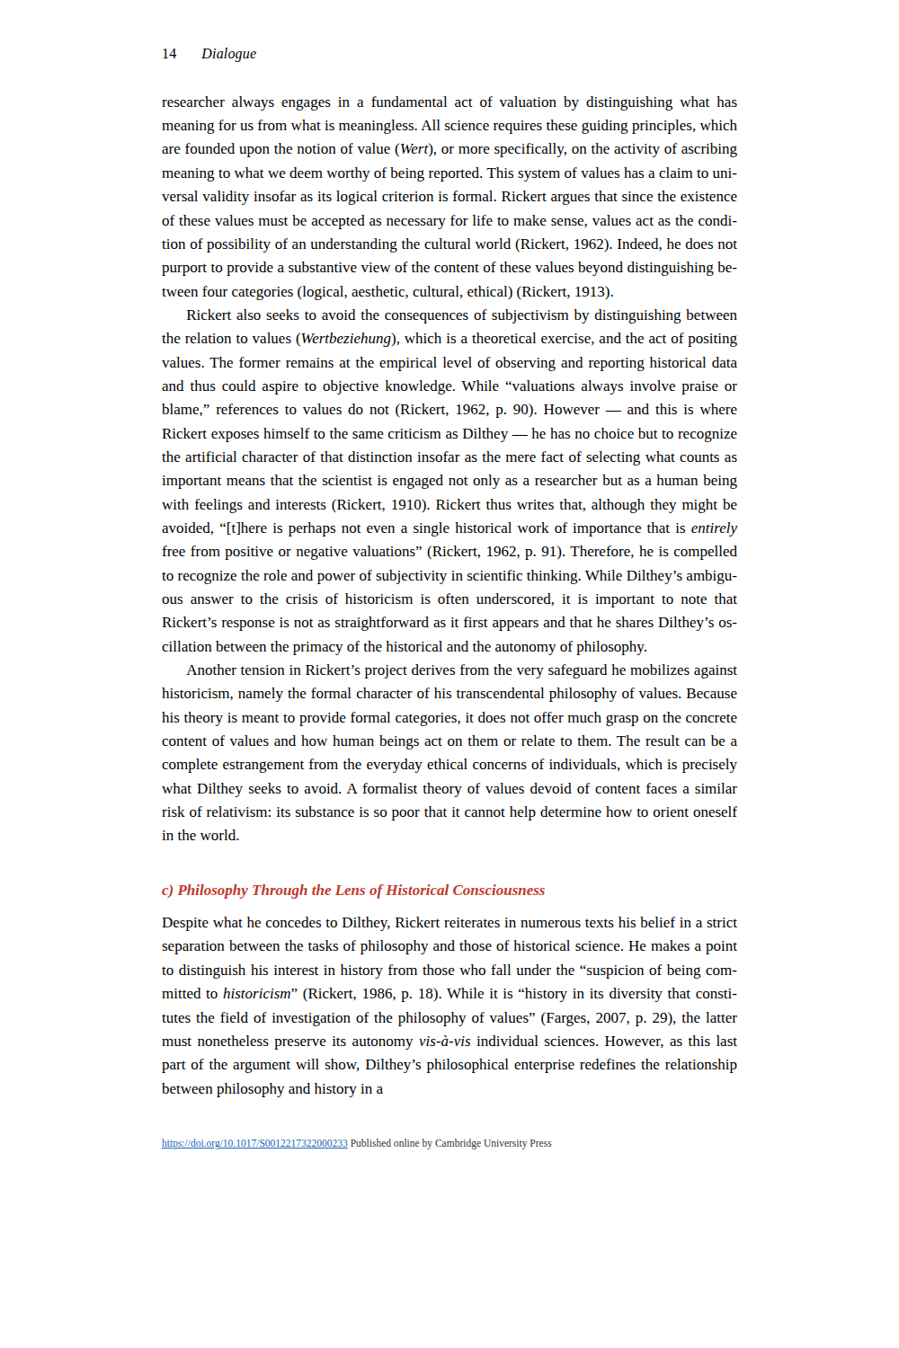14 Dialogue
researcher always engages in a fundamental act of valuation by distinguishing what has meaning for us from what is meaningless. All science requires these guiding principles, which are founded upon the notion of value (Wert), or more specifically, on the activity of ascribing meaning to what we deem worthy of being reported. This system of values has a claim to universal validity insofar as its logical criterion is formal. Rickert argues that since the existence of these values must be accepted as necessary for life to make sense, values act as the condition of possibility of an understanding the cultural world (Rickert, 1962). Indeed, he does not purport to provide a substantive view of the content of these values beyond distinguishing between four categories (logical, aesthetic, cultural, ethical) (Rickert, 1913).
Rickert also seeks to avoid the consequences of subjectivism by distinguishing between the relation to values (Wertbeziehung), which is a theoretical exercise, and the act of positing values. The former remains at the empirical level of observing and reporting historical data and thus could aspire to objective knowledge. While “valuations always involve praise or blame,” references to values do not (Rickert, 1962, p. 90). However — and this is where Rickert exposes himself to the same criticism as Dilthey — he has no choice but to recognize the artificial character of that distinction insofar as the mere fact of selecting what counts as important means that the scientist is engaged not only as a researcher but as a human being with feelings and interests (Rickert, 1910). Rickert thus writes that, although they might be avoided, “[t]here is perhaps not even a single historical work of importance that is entirely free from positive or negative valuations” (Rickert, 1962, p. 91). Therefore, he is compelled to recognize the role and power of subjectivity in scientific thinking. While Dilthey’s ambiguous answer to the crisis of historicism is often underscored, it is important to note that Rickert’s response is not as straightforward as it first appears and that he shares Dilthey’s oscillation between the primacy of the historical and the autonomy of philosophy.
Another tension in Rickert’s project derives from the very safeguard he mobilizes against historicism, namely the formal character of his transcendental philosophy of values. Because his theory is meant to provide formal categories, it does not offer much grasp on the concrete content of values and how human beings act on them or relate to them. The result can be a complete estrangement from the everyday ethical concerns of individuals, which is precisely what Dilthey seeks to avoid. A formalist theory of values devoid of content faces a similar risk of relativism: its substance is so poor that it cannot help determine how to orient oneself in the world.
c) Philosophy Through the Lens of Historical Consciousness
Despite what he concedes to Dilthey, Rickert reiterates in numerous texts his belief in a strict separation between the tasks of philosophy and those of historical science. He makes a point to distinguish his interest in history from those who fall under the “suspicion of being committed to historicism” (Rickert, 1986, p. 18). While it is “history in its diversity that constitutes the field of investigation of the philosophy of values” (Farges, 2007, p. 29), the latter must nonetheless preserve its autonomy vis-à-vis individual sciences. However, as this last part of the argument will show, Dilthey’s philosophical enterprise redefines the relationship between philosophy and history in a
https://doi.org/10.1017/S0012217322000233 Published online by Cambridge University Press